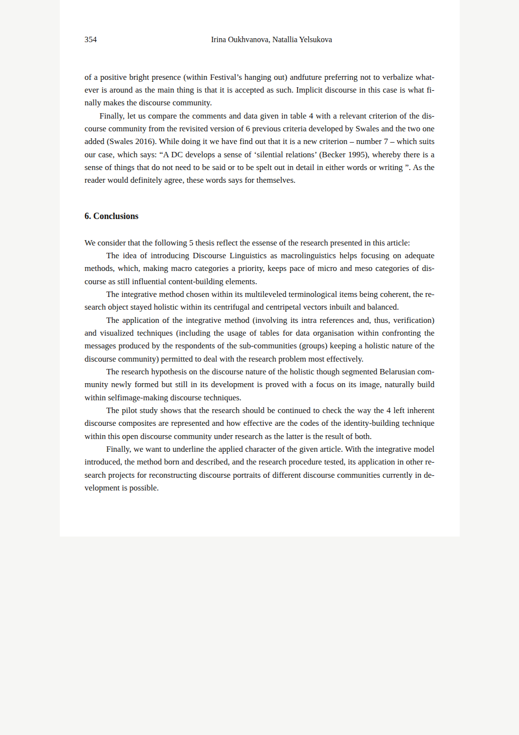354 Irina Oukhvanova, Natallia Yelsukova
of a positive bright presence (within Festival’s hanging out) andfuture preferring not to verbalize whatever is around as the main thing is that it is accepted as such. Implicit discourse in this case is what finally makes the discourse community.
Finally, let us compare the comments and data given in table 4 with a relevant criterion of the discourse community from the revisited version of 6 previous criteria developed by Swales and the two one added (Swales 2016). While doing it we have find out that it is a new criterion – number 7 – which suits our case, which says: “A DC develops a sense of ‘silential relations’ (Becker 1995), whereby there is a sense of things that do not need to be said or to be spelt out in detail in either words or writing ”. As the reader would definitely agree, these words says for themselves.
6. Conclusions
We consider that the following 5 thesis reflect the essense of the research presented in this article:
The idea of introducing Discourse Linguistics as macrolinguistics helps focusing on adequate methods, which, making macro categories a priority, keeps pace of micro and meso categories of discourse as still influential content-building elements.
The integrative method chosen within its multileveled terminological items being coherent, the research object stayed holistic within its centrifugal and centripetal vectors inbuilt and balanced.
The application of the integrative method (involving its intra references and, thus, verification) and visualized techniques (including the usage of tables for data organisation within confronting the messages produced by the respondents of the sub-communities (groups) keeping a holistic nature of the discourse community) permitted to deal with the research problem most effectively.
The research hypothesis on the discourse nature of the holistic though segmented Belarusian community newly formed but still in its development is proved with a focus on its image, naturally build within selfimage-making discourse techniques.
The pilot study shows that the research should be continued to check the way the 4 left inherent discourse composites are represented and how effective are the codes of the identity-building technique within this open discourse community under research as the latter is the result of both.
Finally, we want to underline the applied character of the given article. With the integrative model introduced, the method born and described, and the research procedure tested, its application in other research projects for reconstructing discourse portraits of different discourse communities currently in development is possible.